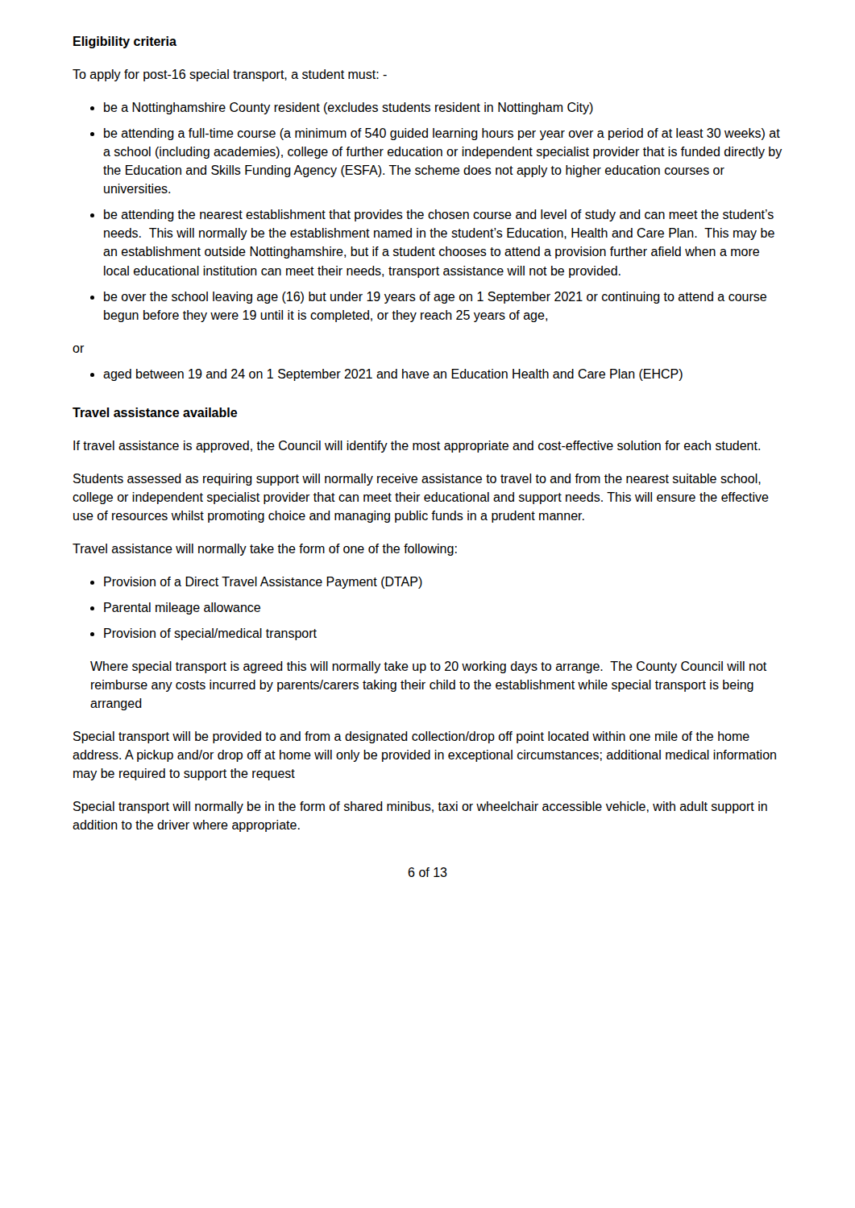Eligibility criteria
To apply for post-16 special transport, a student must: -
be a Nottinghamshire County resident (excludes students resident in Nottingham City)
be attending a full-time course (a minimum of 540 guided learning hours per year over a period of at least 30 weeks) at a school (including academies), college of further education or independent specialist provider that is funded directly by the Education and Skills Funding Agency (ESFA). The scheme does not apply to higher education courses or universities.
be attending the nearest establishment that provides the chosen course and level of study and can meet the student’s needs. This will normally be the establishment named in the student’s Education, Health and Care Plan. This may be an establishment outside Nottinghamshire, but if a student chooses to attend a provision further afield when a more local educational institution can meet their needs, transport assistance will not be provided.
be over the school leaving age (16) but under 19 years of age on 1 September 2021 or continuing to attend a course begun before they were 19 until it is completed, or they reach 25 years of age,
or
aged between 19 and 24 on 1 September 2021 and have an Education Health and Care Plan (EHCP)
Travel assistance available
If travel assistance is approved, the Council will identify the most appropriate and cost-effective solution for each student.
Students assessed as requiring support will normally receive assistance to travel to and from the nearest suitable school, college or independent specialist provider that can meet their educational and support needs. This will ensure the effective use of resources whilst promoting choice and managing public funds in a prudent manner.
Travel assistance will normally take the form of one of the following:
Provision of a Direct Travel Assistance Payment (DTAP)
Parental mileage allowance
Provision of special/medical transport
Where special transport is agreed this will normally take up to 20 working days to arrange. The County Council will not reimburse any costs incurred by parents/carers taking their child to the establishment while special transport is being arranged
Special transport will be provided to and from a designated collection/drop off point located within one mile of the home address. A pickup and/or drop off at home will only be provided in exceptional circumstances; additional medical information may be required to support the request
Special transport will normally be in the form of shared minibus, taxi or wheelchair accessible vehicle, with adult support in addition to the driver where appropriate.
6 of 13